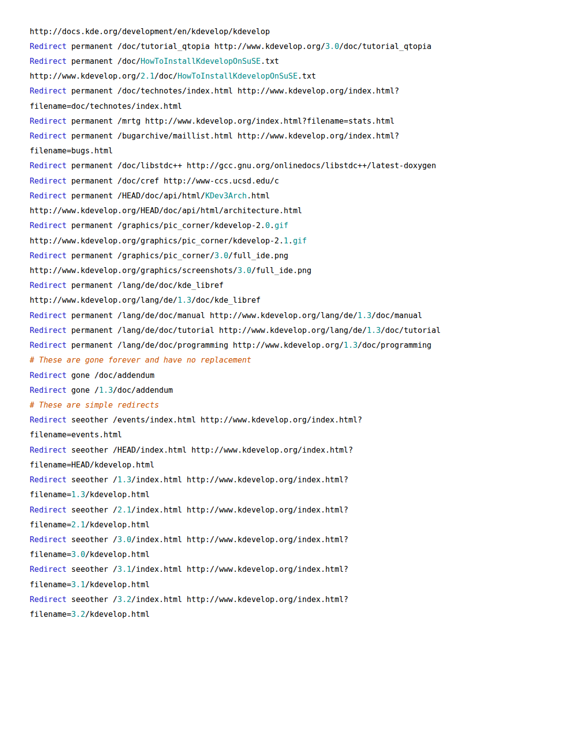Redirect permanent /3.0/doc/user_manual
http://docs.kde.org/development/en/kdevelop/kdevelop
Redirect permanent /doc/tutorial_qtopia http://www.kdevelop.org/3.0/doc/tutorial_qtopia
Redirect permanent /doc/HowToInstallKdevelopOnSuSE.txt
http://www.kdevelop.org/2.1/doc/HowToInstallKdevelopOnSuSE.txt
Redirect permanent /doc/technotes/index.html http://www.kdevelop.org/index.html?
filename=doc/technotes/index.html
Redirect permanent /mrtg http://www.kdevelop.org/index.html?filename=stats.html
Redirect permanent /bugarchive/maillist.html http://www.kdevelop.org/index.html?
filename=bugs.html
Redirect permanent /doc/libstdc++ http://gcc.gnu.org/onlinedocs/libstdc++/latest-doxygen
Redirect permanent /doc/cref http://www-ccs.ucsd.edu/c
Redirect permanent /HEAD/doc/api/html/KDev3Arch.html
http://www.kdevelop.org/HEAD/doc/api/html/architecture.html
Redirect permanent /graphics/pic_corner/kdevelop-2. 0. gif
http://www.kdevelop.org/graphics/pic_corner/kdevelop-2. 1. gif
Redirect permanent /graphics/pic_corner/3.0/full_ide.png
http://www.kdevelop.org/graphics/screenshots/3.0/full_ide.png
Redirect permanent /lang/de/doc/kde_libref
http://www.kdevelop.org/lang/de/1.3/doc/kde_libref
Redirect permanent /lang/de/doc/manual http://www.kdevelop.org/lang/de/1.3/doc/manual
Redirect permanent /lang/de/doc/tutorial http://www.kdevelop.org/lang/de/1.3/doc/tutorial
Redirect permanent /lang/de/doc/programming http://www.kdevelop.org/1.3/doc/programming
# These are gone forever and have no replacement
Redirect gone /doc/addendum
Redirect gone /1.3/doc/addendum
# These are simple redirects
Redirect seeother /events/index.html http://www.kdevelop.org/index.html?
filename=events.html
Redirect seeother /HEAD/index.html http://www.kdevelop.org/index.html?
filename=HEAD/kdevelop.html
Redirect seeother /1.3/index.html http://www.kdevelop.org/index.html?
filename=1.3/kdevelop.html
Redirect seeother /2.1/index.html http://www.kdevelop.org/index.html?
filename=2.1/kdevelop.html
Redirect seeother /3.0/index.html http://www.kdevelop.org/index.html?
filename=3.0/kdevelop.html
Redirect seeother /3.1/index.html http://www.kdevelop.org/index.html?
filename=3.1/kdevelop.html
Redirect seeother /3.2/index.html http://www.kdevelop.org/index.html?
filename=3.2/kdevelop.html
Redirect seeother /3.3/index.html http://www.kdevelop.org/index.html?